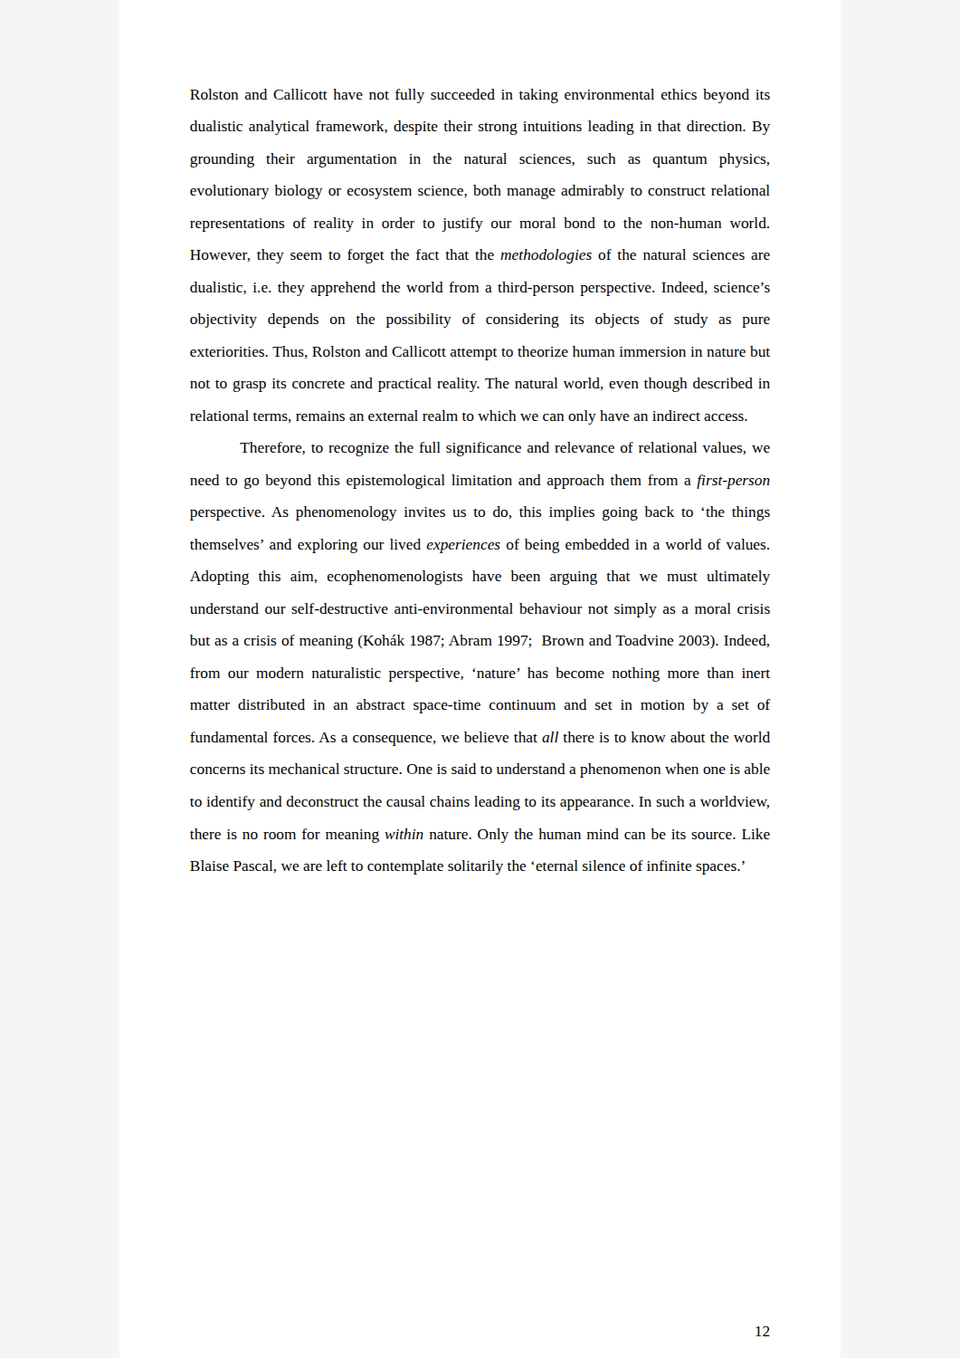Rolston and Callicott have not fully succeeded in taking environmental ethics beyond its dualistic analytical framework, despite their strong intuitions leading in that direction. By grounding their argumentation in the natural sciences, such as quantum physics, evolutionary biology or ecosystem science, both manage admirably to construct relational representations of reality in order to justify our moral bond to the non-human world. However, they seem to forget the fact that the methodologies of the natural sciences are dualistic, i.e. they apprehend the world from a third-person perspective. Indeed, science’s objectivity depends on the possibility of considering its objects of study as pure exteriorities. Thus, Rolston and Callicott attempt to theorize human immersion in nature but not to grasp its concrete and practical reality. The natural world, even though described in relational terms, remains an external realm to which we can only have an indirect access.
Therefore, to recognize the full significance and relevance of relational values, we need to go beyond this epistemological limitation and approach them from a first-person perspective. As phenomenology invites us to do, this implies going back to ‘the things themselves’ and exploring our lived experiences of being embedded in a world of values. Adopting this aim, ecophenomenologists have been arguing that we must ultimately understand our self-destructive anti-environmental behaviour not simply as a moral crisis but as a crisis of meaning (Kohák 1987; Abram 1997; Brown and Toadvine 2003). Indeed, from our modern naturalistic perspective, ‘nature’ has become nothing more than inert matter distributed in an abstract space-time continuum and set in motion by a set of fundamental forces. As a consequence, we believe that all there is to know about the world concerns its mechanical structure. One is said to understand a phenomenon when one is able to identify and deconstruct the causal chains leading to its appearance. In such a worldview, there is no room for meaning within nature. Only the human mind can be its source. Like Blaise Pascal, we are left to contemplate solitarily the ‘eternal silence of infinite spaces.’
12